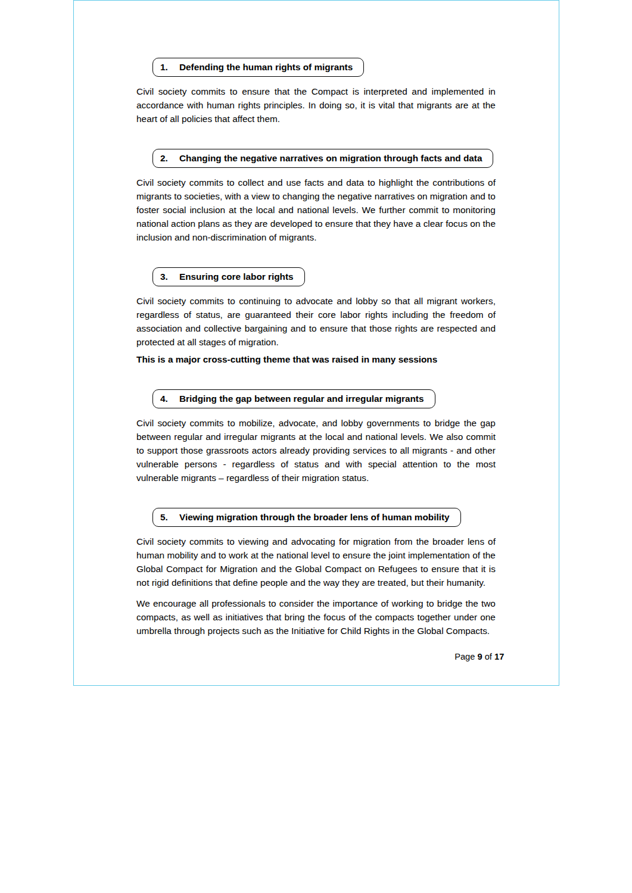1. Defending the human rights of migrants
Civil society commits to ensure that the Compact is interpreted and implemented in accordance with human rights principles. In doing so, it is vital that migrants are at the heart of all policies that affect them.
2. Changing the negative narratives on migration through facts and data
Civil society commits to collect and use facts and data to highlight the contributions of migrants to societies, with a view to changing the negative narratives on migration and to foster social inclusion at the local and national levels. We further commit to monitoring national action plans as they are developed to ensure that they have a clear focus on the inclusion and non-discrimination of migrants.
3. Ensuring core labor rights
Civil society commits to continuing to advocate and lobby so that all migrant workers, regardless of status, are guaranteed their core labor rights including the freedom of association and collective bargaining and to ensure that those rights are respected and protected at all stages of migration.
This is a major cross-cutting theme that was raised in many sessions
4. Bridging the gap between regular and irregular migrants
Civil society commits to mobilize, advocate, and lobby governments to bridge the gap between regular and irregular migrants at the local and national levels. We also commit to support those grassroots actors already providing services to all migrants - and other vulnerable persons - regardless of status and with special attention to the most vulnerable migrants – regardless of their migration status.
5. Viewing migration through the broader lens of human mobility
Civil society commits to viewing and advocating for migration from the broader lens of human mobility and to work at the national level to ensure the joint implementation of the Global Compact for Migration and the Global Compact on Refugees to ensure that it is not rigid definitions that define people and the way they are treated, but their humanity.
We encourage all professionals to consider the importance of working to bridge the two compacts, as well as initiatives that bring the focus of the compacts together under one umbrella through projects such as the Initiative for Child Rights in the Global Compacts.
Page 9 of 17